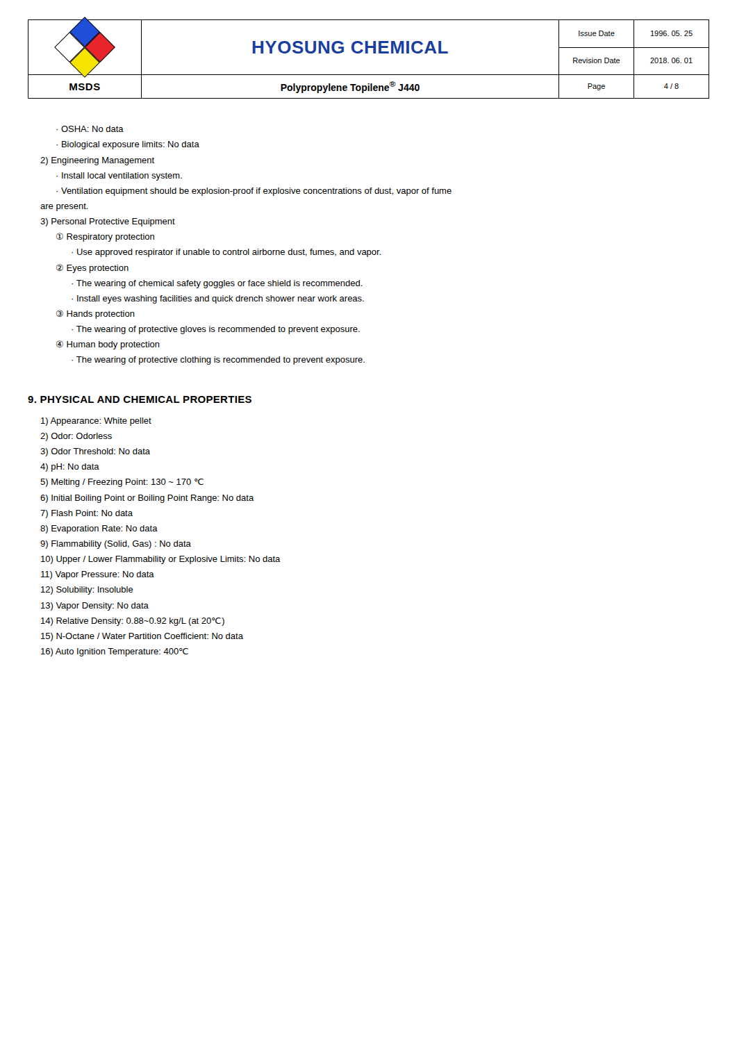| | HYOSUNG CHEMICAL | Issue Date | 1996. 05. 25 |
| Revision Date | 2018. 06. 01 |
| MSDS | Polypropylene Topilene ® J440 | Page | 4 / 8 |
· OSHA: No data
· Biological exposure limits: No data
2) Engineering Management
· Install local ventilation system.
· Ventilation equipment should be explosion-proof if explosive concentrations of dust, vapor of fume
are present.
3) Personal Protective Equipment
① Respiratory protection
· Use approved respirator if unable to control airborne dust, fumes, and vapor.
② Eyes protection
· The wearing of chemical safety goggles or face shield is recommended.
· Install eyes washing facilities and quick drench shower near work areas.
③ Hands protection
· The wearing of protective gloves is recommended to prevent exposure.
④ Human body protection
· The wearing of protective clothing is recommended to prevent exposure.
9. PHYSICAL AND CHEMICAL PROPERTIES
1) Appearance: White pellet
2) Odor: Odorless
3) Odor Threshold: No data
4) pH: No data
5) Melting / Freezing Point: 130 ~ 170 ℃
6) Initial Boiling Point or Boiling Point Range: No data
7) Flash Point: No data
8) Evaporation Rate: No data
9) Flammability (Solid, Gas) : No data
10) Upper / Lower Flammability or Explosive Limits: No data
11) Vapor Pressure: No data
12) Solubility: Insoluble
13) Vapor Density: No data
14) Relative Density: 0.88~0.92 kg/L (at 20℃)
15) N-Octane / Water Partition Coefficient: No data
16) Auto Ignition Temperature: 400℃